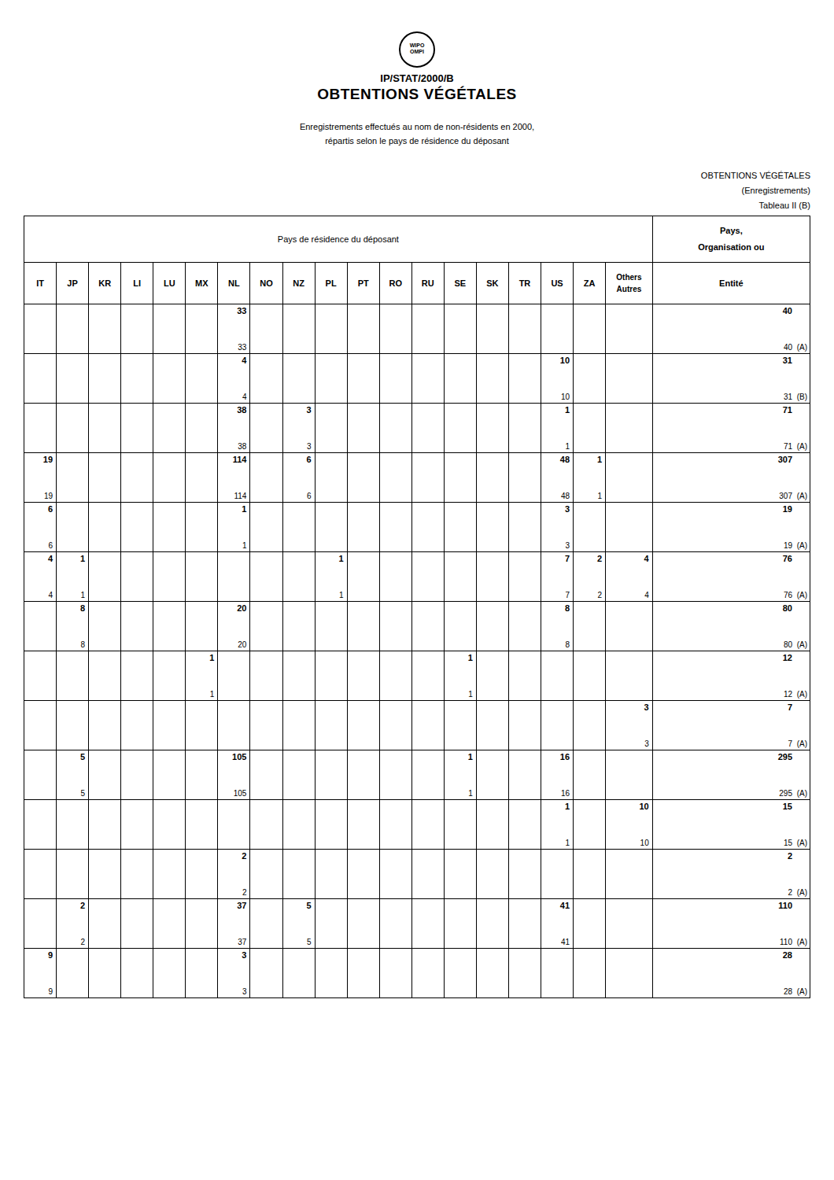WIPO
OMPI
IP/STAT/2000/B
OBTENTIONS VÉGÉTALES
Enregistrements effectués au nom de non-résidents en 2000,
répartis selon le pays de résidence du déposant
OBTENTIONS VÉGÉTALES
(Enregistrements)
Tableau II (B)
| Pays de résidence du déposant | Pays, Organisation ou |
| --- | --- |
| IT | JP | KR | LI | LU | MX | NL | NO | NZ | PL | PT | RO | RU | SE | SK | TR | US | ZA | Others Autres | Entité |
| | | | | | | 33 33 | | | | | | | | | | | | | 40 40 (A) |
| | | | | | | 4 4 | | | | | | | | | | 10 10 | | | 31 31 (B) |
| | | | | | | 38 38 | | 3 3 | | | | | | | | 1 1 | | | 71 71 (A) |
| 19 19 | | | | | | 114 114 | | 6 6 | | | | | | | | 48 48 | 1 1 | | 307 307 (A) |
| 6 6 | | | | | | 1 1 | | | | | | | | | | 3 3 | | | 19 19 (A) |
| 4 4 | 1 1 | | | | | | | | 1 1 | | | | | | | 7 7 | 2 2 | 4 4 | 76 76 (A) |
| | 8 8 | | | | | 20 20 | | | | | | | | | | 8 8 | | | 80 80 (A) |
| | | | | | 1 1 | | | | | | | | 1 1 | | | | | | 12 12 (A) |
| | | | | | | | | | | | | | | | | | | 3 3 | 7 7 (A) |
| | 5 5 | | | | | 105 105 | | | | | | | 1 1 | | | 16 16 | | | 295 295 (A) |
| | | | | | | | | | | | | | | | | 1 1 | | 10 10 | 15 15 (A) |
| | | | | | | 2 2 | | | | | | | | | | | | | 2 2 (A) |
| | 2 2 | | | | | 37 37 | | 5 5 | | | | | | | | 41 41 | | | 110 110 (A) |
| 9 9 | | | | | | 3 3 | | | | | | | | | | | | | 28 28 (A) |